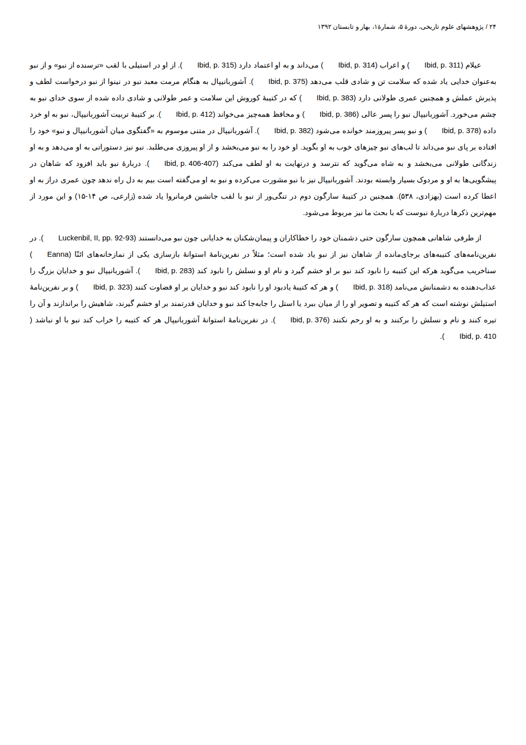۲۴ / پژوهشهای علوم تاریخی، دورهٔ ۵، شمارهٔ۱، بهار و تابستان ۱۳۹۲
عیلام (Ibid, p. 311) و اعراب (Ibid, p. 314) می‌داند و به او اعتماد دارد (Ibid, p. 315). از او در استیلی با لقب «ترسنده از نبو» و از نبو به‌عنوان خدایی یاد شده که سلامت تن و شادی قلب می‌دهد (Ibid, p. 375). آشوربانیپال به هنگام مرمت معبد نبو در نینوا از نبو درخواست لطف و پذیرش عملش و همچنین عمری طولانی دارد (Ibid, p. 383) که در کتیبهٔ کوروش این سلامت و عمر طولانی و شادی داده شده از سوی خدای نبو به چشم می‌خورد. آشوربانیپال نبو را پسر عالی (Ibid, p. 386) و محافظ همه‌چیز می‌خواند (Ibid, p. 412). بر کتیبهٔ تربیت آشوربانیپال، نبو به او خرد داده (Ibid, p. 378) و نبو پسر پیروزمند خوانده می‌شود (Ibid, p. 382). آشوربانیپال در متنی موسوم به «گفتگوی میان آشوربانیپال و نبو» خود را افتاده بر پای نبو می‌داند تا لب‌های نبو چیزهای خوب به او بگوید. او خود را به نبو می‌بخشد و از او پیروزی می‌طلبد. نبو نیز دستوراتی به او می‌دهد و به او زندگانی طولانی می‌بخشد و به شاه می‌گوید که نترسد و درنهایت به او لطف می‌کند (Ibid, p. 406-407). دربارهٔ نبو باید افزود که شاهان در پیشگویی‌ها به او و مردوک بسیار وابسته بودند. آشوربانیپال نیز با نبو مشورت می‌کرده و نبو به او می‌گفته است بیم به دل راه ندهد چون عمری دراز به او اعطا کرده است (بهزادی، ۵۳۸). همچنین در کتیبهٔ سارگون دوم در تنگی‌ور از نبو با لقب جانشین فرمانروا یاد شده (زارعی، ص ۱۴-۱۵) و این مورد از مهم‌ترین ذکرها دربارهٔ نبوست که با بحث ما نیز مربوط می‌شود.
از طرفی شاهانی همچون سارگون حتی دشمنان خود را خطاکاران و پیمان‌شکنان به خدایانی چون نبو می‌دانستند (Luckenbil, II, pp. 92-93). در نفرین‌نامه‌های کتیبه‌های برجای‌مانده از شاهان نیز از نبو یاد شده است؛ مثلاً در نفرین‌نامهٔ استوانهٔ بازسازی یکی از نمازخانه‌های ائنّا (Eanna) سناخریب می‌گوید هرکه این کتیبه را نابود کند نبو بر او خشم گیرد و نام او و نسلش را نابود کند (Ibid, p. 283). آشوربانیپال نبو و خدایان بزرگ را عذاب‌دهنده به دشمنانش می‌نامد (Ibid, p. 318) و هر که کتیبهٔ یادبود او را نابود کند نبو و خدایان بر او قضاوت کنند (Ibid, p. 323) و بر نفرین‌نامهٔ استیلش نوشته است که هر که کتیبه و تصویر او را از میان ببرد یا استل را جابه‌جا کند نبو و خدایان قدرتمند بر او خشم گیرند، شاهیش را براندازند و آن را تیره کنند و نام و نسلش را برکنند و به او رحم نکنند (Ibid, p. 376). در نفرین‌نامهٔ استوانهٔ آشوربانیپال هر که کتیبه را خراب کند نبو با او نباشد (Ibid, p. 410).